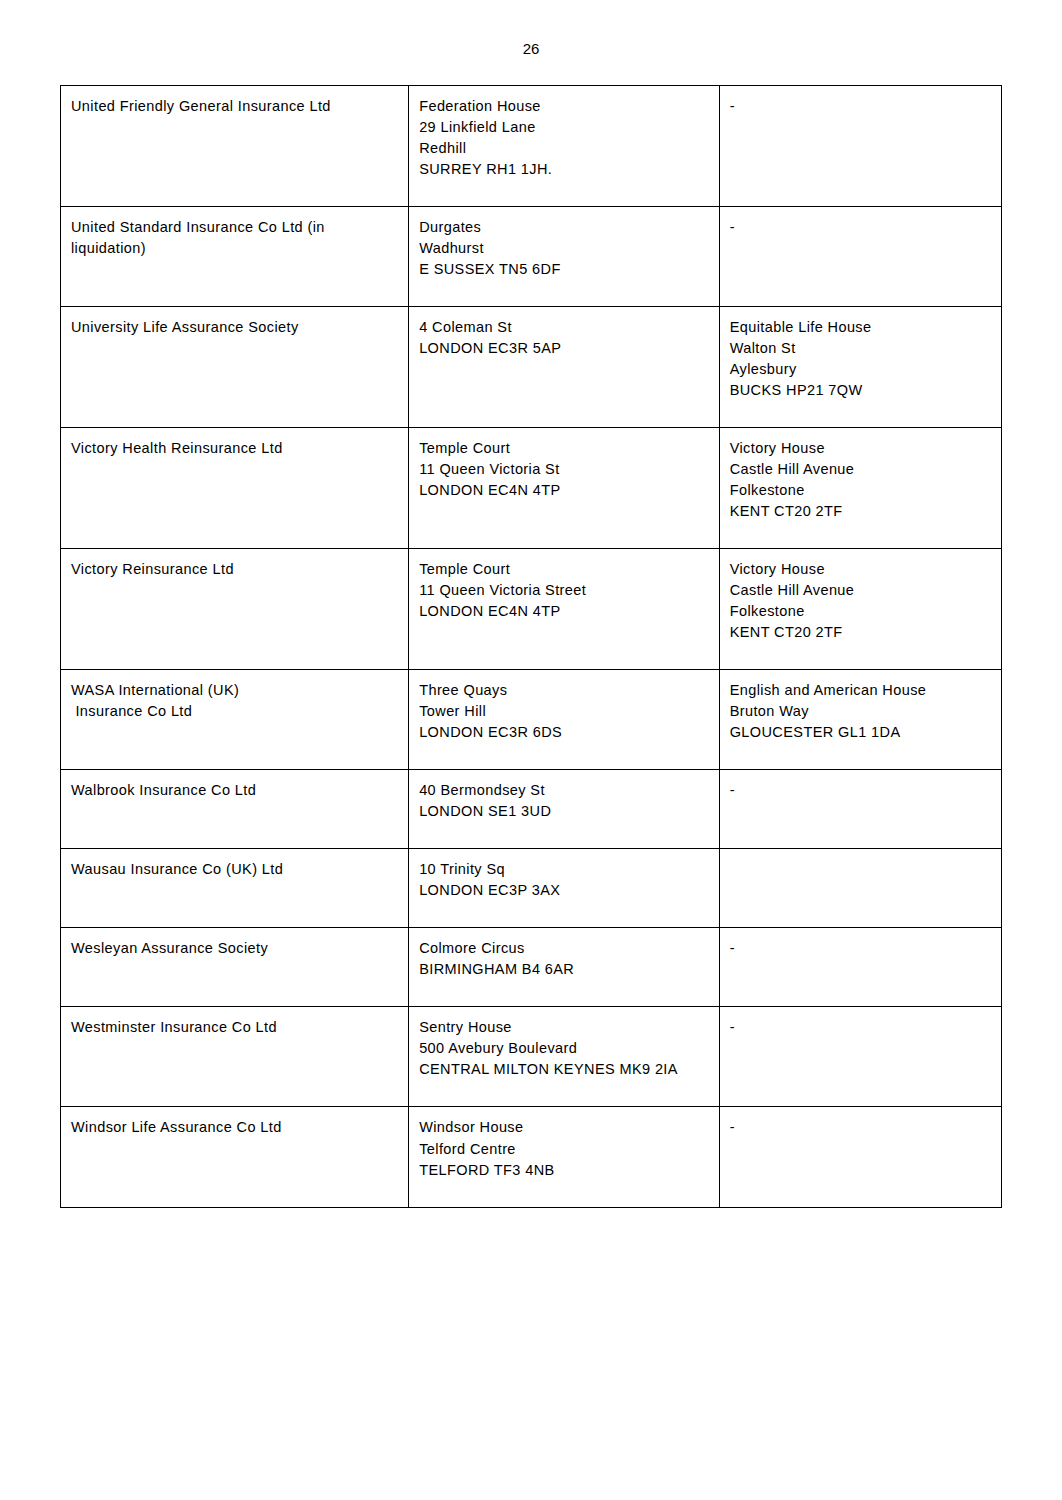26
| United Friendly General Insurance Ltd | Federation House 29 Linkfield Lane Redhill SURREY RH1 1JH. | - |
| United Standard Insurance Co Ltd (in liquidation) | Durgates Wadhurst E SUSSEX TN5 6DF | - |
| University Life Assurance Society | 4 Coleman St LONDON EC3R 5AP | Equitable Life House Walton St Aylesbury BUCKS HP21 7QW |
| Victory Health Reinsurance Ltd | Temple Court 11 Queen Victoria St LONDON EC4N 4TP | Victory House Castle Hill Avenue Folkestone KENT CT20 2TF |
| Victory Reinsurance Ltd | Temple Court 11 Queen Victoria Street LONDON EC4N 4TP | Victory House Castle Hill Avenue Folkestone KENT CT20 2TF |
| WASA International (UK) Insurance Co Ltd | Three Quays Tower Hill LONDON EC3R 6DS | English and American House Bruton Way GLOUCESTER GL1 1DA |
| Walbrook Insurance Co Ltd | 40 Bermondsey St LONDON SE1 3UD | - |
| Wausau Insurance Co (UK) Ltd | 10 Trinity Sq LONDON EC3P 3AX | |
| Wesleyan Assurance Society | Colmore Circus BIRMINGHAM B4 6AR | - |
| Westminster Insurance Co Ltd | Sentry House 500 Avebury Boulevard CENTRAL MILTON KEYNES MK9 2IA | - |
| Windsor Life Assurance Co Ltd | Windsor House Telford Centre TELFORD TF3 4NB | - |